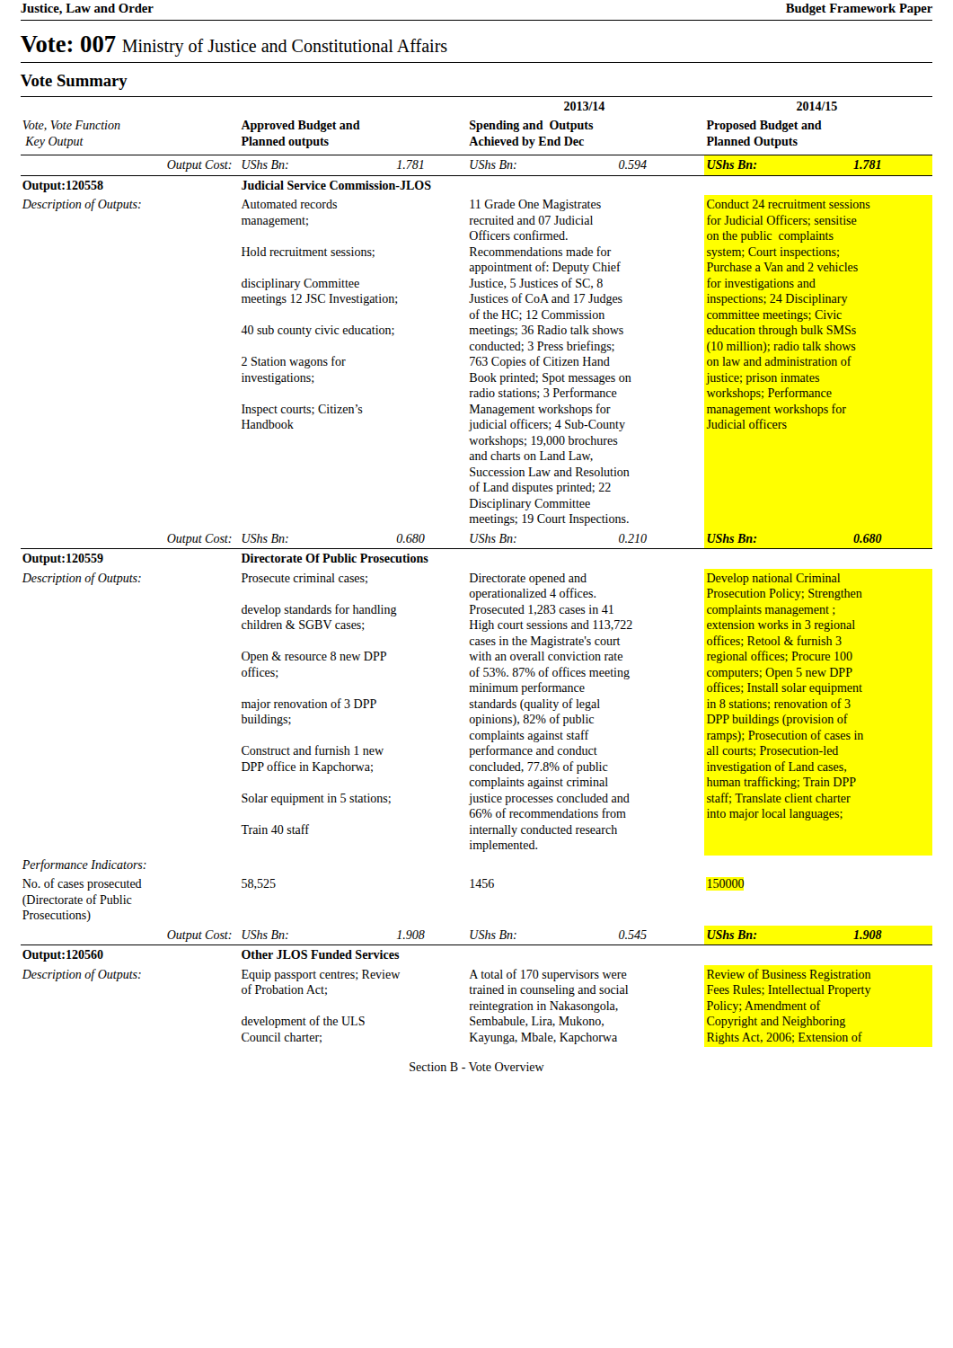Justice, Law and Order
Budget Framework Paper
Vote: 007 Ministry of Justice and Constitutional Affairs
Vote Summary
| | | 2013/14 | 2014/15 |
| Vote, Vote Function Key Output | Approved Budget and Planned outputs | Spending and Outputs Achieved by End Dec | Proposed Budget and Planned Outputs |
| Output Cost: | UShs Bn: 1.781 | UShs Bn: 0.594 | UShs Bn: 1.781 |
| Output:120558 | Judicial Service Commission-JLOS |
| Description of Outputs: | Automated records management; Hold recruitment sessions; disciplinary Committee meetings 12 JSC Investigation; 40 sub county civic education; 2 Station wagons for investigations; Inspect courts; Citizen’s Handbook | 11 Grade One Magistrates recruited and 07 Judicial Officers confirmed. Recommendations made for appointment of: Deputy Chief Justice, 5 Justices of SC, 8 Justices of CoA and 17 Judges of the HC; 12 Commission meetings; 36 Radio talk shows conducted; 3 Press briefings; 763 Copies of Citizen Hand Book printed; Spot messages on radio stations; 3 Performance Management workshops for judicial officers; 4 Sub-County workshops; 19,000 brochures and charts on Land Law, Succession Law and Resolution of Land disputes printed; 22 Disciplinary Committee meetings; 19 Court Inspections. | Conduct 24 recruitment sessions for Judicial Officers; sensitise on the public complaints system; Court inspections; Purchase a Van and 2 vehicles for investigations and inspections; 24 Disciplinary committee meetings; Civic education through bulk SMSs (10 million); radio talk shows on law and administration of justice; prison inmates workshops; Performance management workshops for Judicial officers |
| Output Cost: | UShs Bn: 0.680 | UShs Bn: 0.210 | UShs Bn: 0.680 |
| Output:120559 | Directorate Of Public Prosecutions |
| Description of Outputs: | Prosecute criminal cases; develop standards for handling children & SGBV cases; Open & resource 8 new DPP offices; major renovation of 3 DPP buildings; Construct and furnish 1 new DPP office in Kapchorwa; Solar equipment in 5 stations; Train 40 staff | Directorate opened and operationalized 4 offices. Prosecuted 1,283 cases in 41 High court sessions and 113,722 cases in the Magistrate's court with an overall conviction rate of 53%. 87% of offices meeting minimum performance standards (quality of legal opinions), 82% of public complaints against staff performance and conduct concluded, 77.8% of public complaints against criminal justice processes concluded and 66% of recommendations from internally conducted research implemented. | Develop national Criminal Prosecution Policy; Strengthen complaints management ; extension works in 3 regional offices; Retool & furnish 3 regional offices; Procure 100 computers; Open 5 new DPP offices; Install solar equipment in 8 stations; renovation of 3 DPP buildings (provision of ramps); Prosecution of cases in all courts; Prosecution-led investigation of Land cases, human trafficking; Train DPP staff; Translate client charter into major local languages; |
| Performance Indicators: |
| No. of cases prosecuted (Directorate of Public Prosecutions) | 58,525 | 1456 | 150000 |
| Output Cost: | UShs Bn: 1.908 | UShs Bn: 0.545 | UShs Bn: 1.908 |
| Output:120560 | Other JLOS Funded Services |
| Description of Outputs: | Equip passport centres; Review of Probation Act; development of the ULS Council charter; | A total of 170 supervisors were trained in counseling and social reintegration in Nakasongola, Sembabule, Lira, Mukono, Kayunga, Mbale, Kapchorwa | Review of Business Registration Fees Rules; Intellectual Property Policy; Amendment of Copyright and Neighboring Rights Act, 2006; Extension of |
Section B - Vote Overview